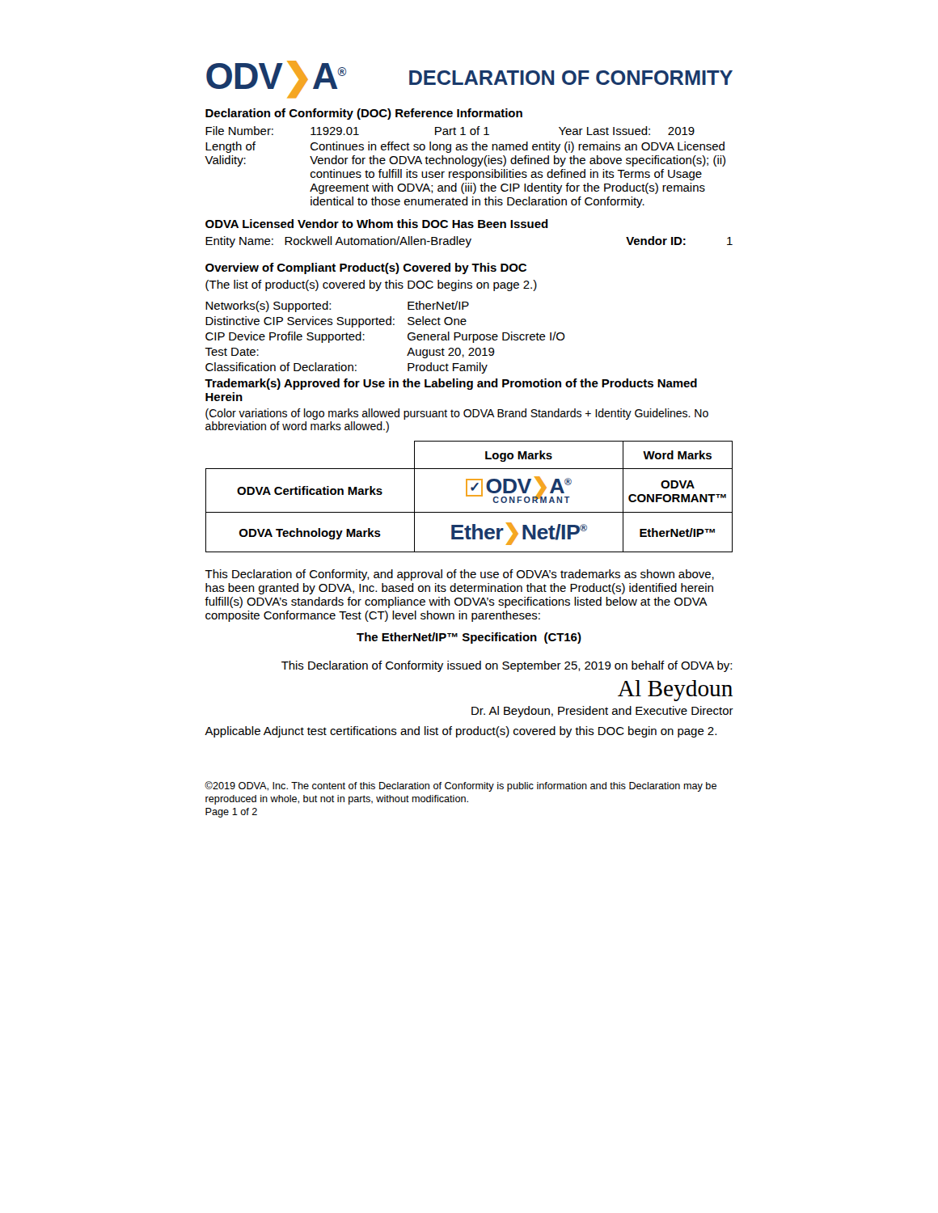ODV❯A®
DECLARATION OF CONFORMITY
Declaration of Conformity (DOC) Reference Information
| File Number: | 11929.01 | Part 1 of 1 | Year Last Issued: 2019 |
| Length of Validity: | Continues in effect so long as the named entity (i) remains an ODVA Licensed Vendor for the ODVA technology(ies) defined by the above specification(s); (ii) continues to fulfill its user responsibilities as defined in its Terms of Usage Agreement with ODVA; and (iii) the CIP Identity for the Product(s) remains identical to those enumerated in this Declaration of Conformity. |
ODVA Licensed Vendor to Whom this DOC Has Been Issued
Entity Name: Rockwell Automation/Allen-Bradley
Vendor ID: 1
Overview of Compliant Product(s) Covered by This DOC
(The list of product(s) covered by this DOC begins on page 2.)
| Networks(s) Supported: | EtherNet/IP |
| Distinctive CIP Services Supported: | Select One |
| CIP Device Profile Supported: | General Purpose Discrete I/O |
| Test Date: | August 20, 2019 |
| Classification of Declaration: | Product Family |
Trademark(s) Approved for Use in the Labeling and Promotion of the Products Named Herein
(Color variations of logo marks allowed pursuant to ODVA Brand Standards + Identity Guidelines. No abbreviation of word marks allowed.)
| | Logo Marks | Word Marks |
| --- | --- | --- |
| ODVA Certification Marks | ✓ ODV ❯ A ® CONFORMANT | ODVA CONFORMANT™ |
| ODVA Technology Marks | Ether ❯ Net/IP ® | EtherNet/IP™ |
This Declaration of Conformity, and approval of the use of ODVA’s trademarks as shown above, has been granted by ODVA, Inc. based on its determination that the Product(s) identified herein fulfill(s) ODVA’s standards for compliance with ODVA’s specifications listed below at the ODVA composite Conformance Test (CT) level shown in parentheses:
The EtherNet/IP™ Specification (CT16)
This Declaration of Conformity issued on September 25, 2019 on behalf of ODVA by:
Al Beydoun
Dr. Al Beydoun, President and Executive Director
Applicable Adjunct test certifications and list of product(s) covered by this DOC begin on page 2.
©2019 ODVA, Inc. The content of this Declaration of Conformity is public information and this Declaration may be reproduced in whole, but not in parts, without modification.
Page 1 of 2